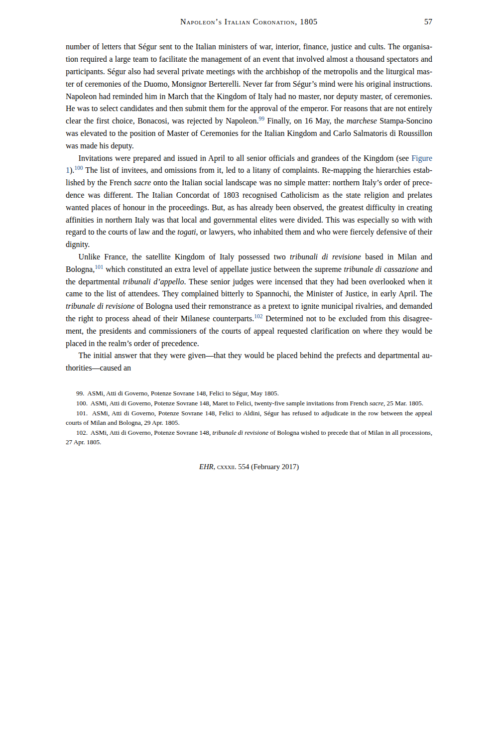Napoleon’s Italian Coronation, 1805 57
number of letters that Ségur sent to the Italian ministers of war, interior, finance, justice and cults. The organisation required a large team to facilitate the management of an event that involved almost a thousand spectators and participants. Ségur also had several private meetings with the archbishop of the metropolis and the liturgical master of ceremonies of the Duomo, Monsignor Berterelli. Never far from Ségur’s mind were his original instructions. Napoleon had reminded him in March that the Kingdom of Italy had no master, nor deputy master, of ceremonies. He was to select candidates and then submit them for the approval of the emperor. For reasons that are not entirely clear the first choice, Bonacosi, was rejected by Napoleon.99 Finally, on 16 May, the marchese Stampa-Soncino was elevated to the position of Master of Ceremonies for the Italian Kingdom and Carlo Salmatoris di Roussillon was made his deputy.
Invitations were prepared and issued in April to all senior officials and grandees of the Kingdom (see Figure 1).100 The list of invitees, and omissions from it, led to a litany of complaints. Re-mapping the hierarchies established by the French sacre onto the Italian social landscape was no simple matter: northern Italy’s order of precedence was different. The Italian Concordat of 1803 recognised Catholicism as the state religion and prelates wanted places of honour in the proceedings. But, as has already been observed, the greatest difficulty in creating affinities in northern Italy was that local and governmental elites were divided. This was especially so with with regard to the courts of law and the togati, or lawyers, who inhabited them and who were fiercely defensive of their dignity.
Unlike France, the satellite Kingdom of Italy possessed two tribunali di revisione based in Milan and Bologna,101 which constituted an extra level of appellate justice between the supreme tribunale di cassazione and the departmental tribunali d’appello. These senior judges were incensed that they had been overlooked when it came to the list of attendees. They complained bitterly to Spannochi, the Minister of Justice, in early April. The tribunale di revisione of Bologna used their remonstrance as a pretext to ignite municipal rivalries, and demanded the right to process ahead of their Milanese counterparts.102 Determined not to be excluded from this disagreement, the presidents and commissioners of the courts of appeal requested clarification on where they would be placed in the realm’s order of precedence.
The initial answer that they were given—that they would be placed behind the prefects and departmental authorities—caused an
99. ASMi, Atti di Governo, Potenze Sovrane 148, Felici to Ségur, May 1805.
100. ASMi, Atti di Governo, Potenze Sovrane 148, Maret to Felici, twenty-five sample invitations from French sacre, 25 Mar. 1805.
101. ASMi, Atti di Governo, Potenze Sovrane 148, Felici to Aldini, Ségur has refused to adjudicate in the row between the appeal courts of Milan and Bologna, 29 Apr. 1805.
102. ASMi, Atti di Governo, Potenze Sovrane 148, tribunale di revisione of Bologna wished to precede that of Milan in all processions, 27 Apr. 1805.
EHR, cxxxii. 554 (February 2017)